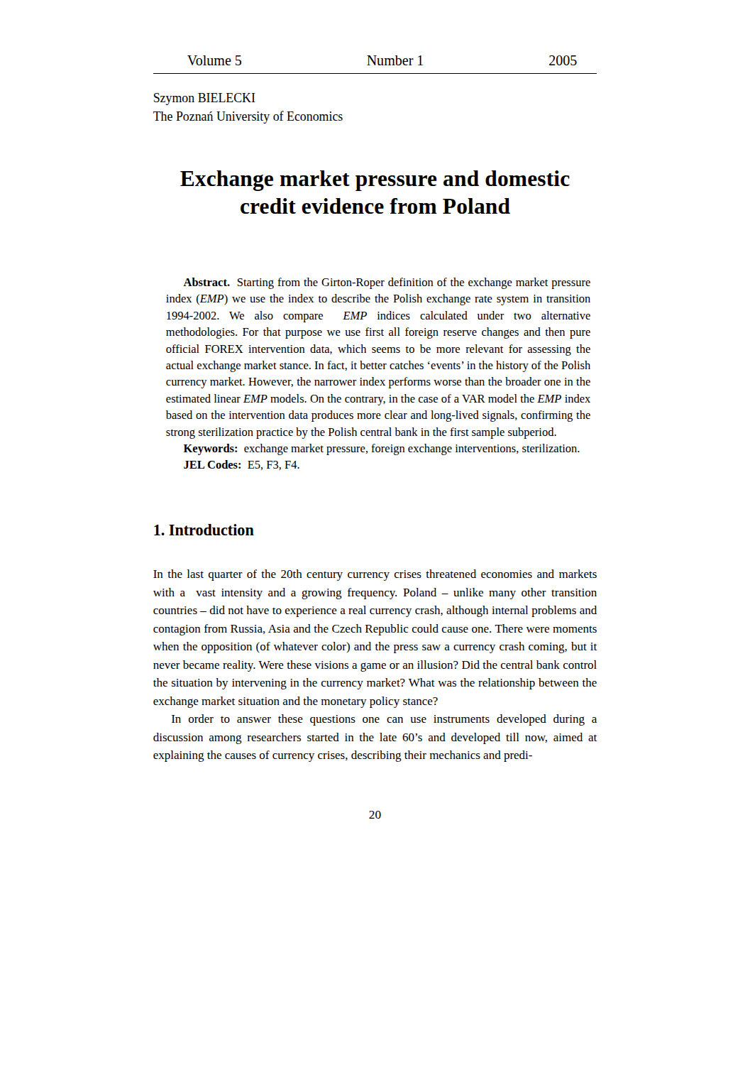Volume 5 Number 1 2005
Szymon BIELECKI
The Poznań University of Economics
Exchange market pressure and domestic
credit evidence from Poland
Abstract. Starting from the Girton-Roper definition of the exchange market pressure index (EMP) we use the index to describe the Polish exchange rate system in transition 1994-2002. We also compare EMP indices calculated under two alternative methodologies. For that purpose we use first all foreign reserve changes and then pure official FOREX intervention data, which seems to be more relevant for assessing the actual exchange market stance. In fact, it better catches ‘events’ in the history of the Polish currency market. However, the narrower index performs worse than the broader one in the estimated linear EMP models. On the contrary, in the case of a VAR model the EMP index based on the intervention data produces more clear and long-lived signals, confirming the strong sterilization practice by the Polish central bank in the first sample subperiod.
Keywords: exchange market pressure, foreign exchange interventions, sterilization.
JEL Codes: E5, F3, F4.
1. Introduction
In the last quarter of the 20th century currency crises threatened economies and markets with a vast intensity and a growing frequency. Poland – unlike many other transition countries – did not have to experience a real currency crash, although internal problems and contagion from Russia, Asia and the Czech Republic could cause one. There were moments when the opposition (of whatever color) and the press saw a currency crash coming, but it never became reality. Were these visions a game or an illusion? Did the central bank control the situation by intervening in the currency market? What was the relationship between the exchange market situation and the monetary policy stance?
In order to answer these questions one can use instruments developed during a discussion among researchers started in the late 60’s and developed till now, aimed at explaining the causes of currency crises, describing their mechanics and predi-
20